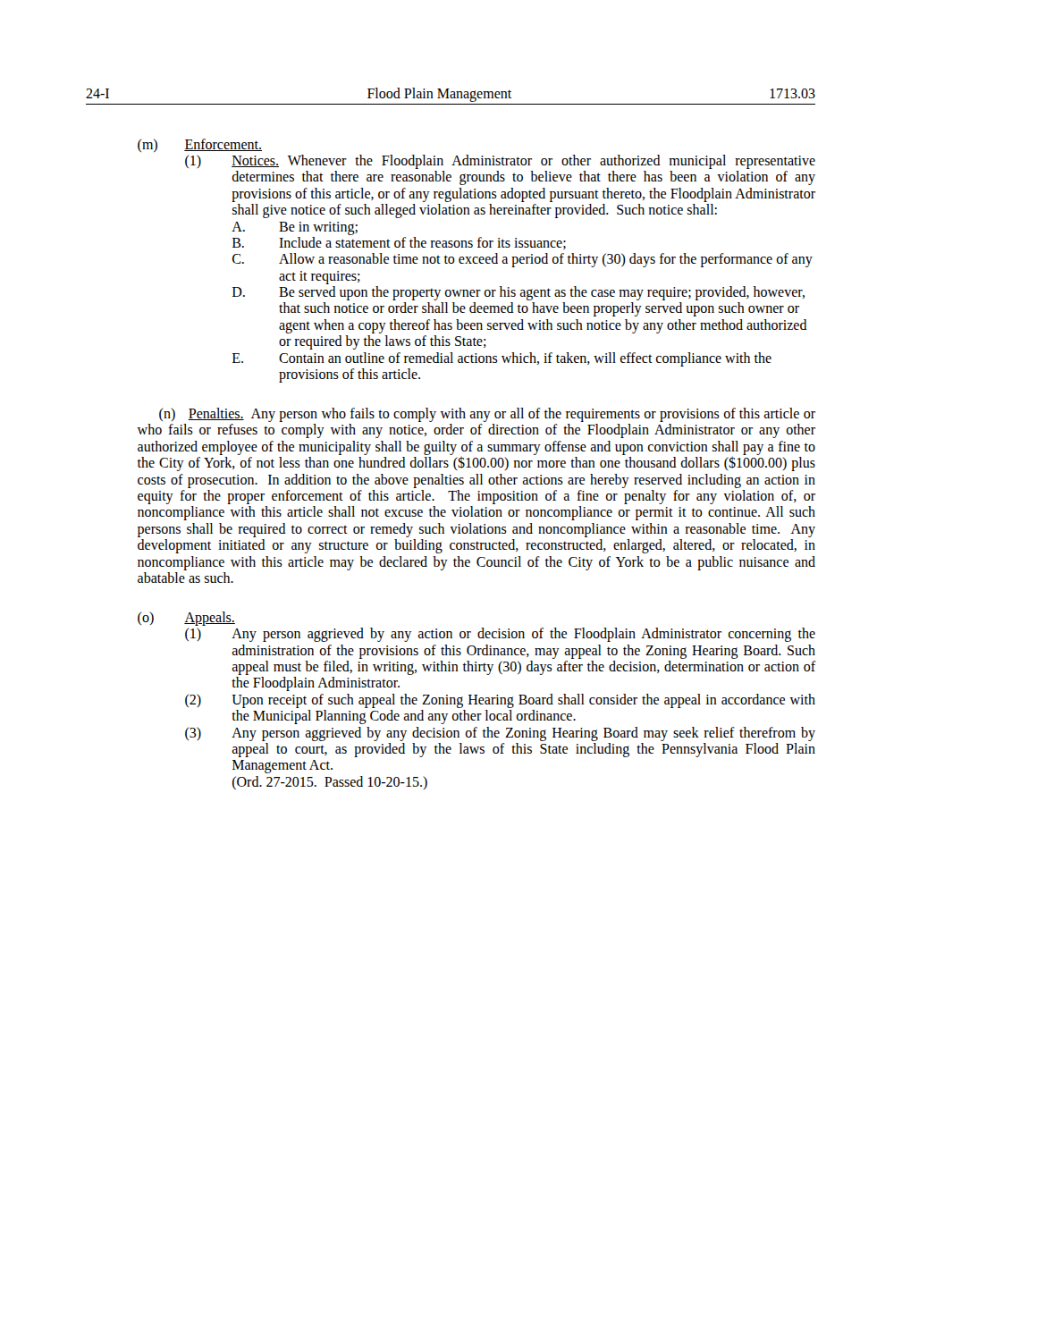24-I Flood Plain Management 1713.03
(m)
Enforcement.
(1)
Notices. Whenever the Floodplain Administrator or other authorized municipal representative determines that there are reasonable grounds to believe that there has been a violation of any provisions of this article, or of any regulations adopted pursuant thereto, the Floodplain Administrator shall give notice of such alleged violation as hereinafter provided. Such notice shall:
A.
Be in writing;
B.
Include a statement of the reasons for its issuance;
C.
Allow a reasonable time not to exceed a period of thirty (30) days for the performance of any act it requires;
D.
Be served upon the property owner or his agent as the case may require; provided, however, that such notice or order shall be deemed to have been properly served upon such owner or agent when a copy thereof has been served with such notice by any other method authorized or required by the laws of this State;
E.
Contain an outline of remedial actions which, if taken, will effect compliance with the provisions of this article.
(n) Penalties. Any person who fails to comply with any or all of the requirements or provisions of this article or who fails or refuses to comply with any notice, order of direction of the Floodplain Administrator or any other authorized employee of the municipality shall be guilty of a summary offense and upon conviction shall pay a fine to the City of York, of not less than one hundred dollars ($100.00) nor more than one thousand dollars ($1000.00) plus costs of prosecution. In addition to the above penalties all other actions are hereby reserved including an action in equity for the proper enforcement of this article. The imposition of a fine or penalty for any violation of, or noncompliance with this article shall not excuse the violation or noncompliance or permit it to continue. All such persons shall be required to correct or remedy such violations and noncompliance within a reasonable time. Any development initiated or any structure or building constructed, reconstructed, enlarged, altered, or relocated, in noncompliance with this article may be declared by the Council of the City of York to be a public nuisance and abatable as such.
(o)
Appeals.
(1)
Any person aggrieved by any action or decision of the Floodplain Administrator concerning the administration of the provisions of this Ordinance, may appeal to the Zoning Hearing Board. Such appeal must be filed, in writing, within thirty (30) days after the decision, determination or action of the Floodplain Administrator.
(2)
Upon receipt of such appeal the Zoning Hearing Board shall consider the appeal in accordance with the Municipal Planning Code and any other local ordinance.
(3)
Any person aggrieved by any decision of the Zoning Hearing Board may seek relief therefrom by appeal to court, as provided by the laws of this State including the Pennsylvania Flood Plain Management Act.
(Ord. 27-2015. Passed 10-20-15.)